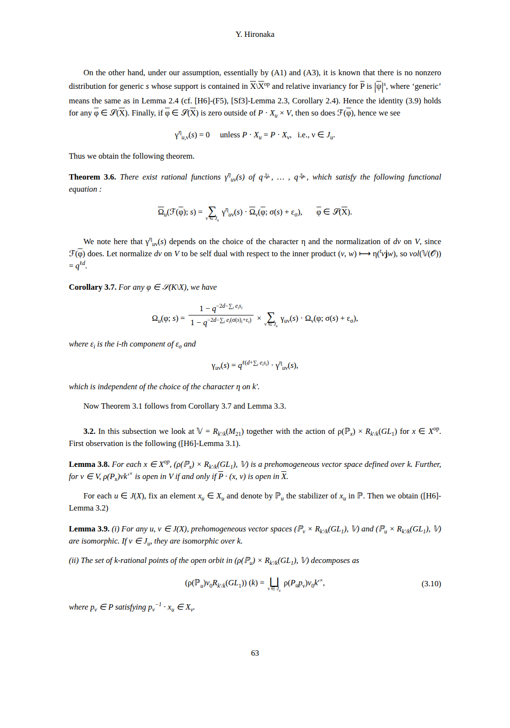Y. Hironaka
On the other hand, under our assumption, essentially by (A1) and (A3), it is known that there is no nonzero distribution for generic s whose support is contained in X\Xop and relative invariancy for P is |ψ|s, where ‘generic’ means the same as in Lemma 2.4 (cf. [H6]-(F5), [Sf3]-Lemma 2.3, Corollary 2.4). Hence the identity (3.9) holds for any φ ∈ 𝒮(X). Finally, if φ ∈ 𝒮(X) is zero outside of P · Xu × V, then so does ℱ(φ), hence we see
γηu,ν(s) = 0 unless P · Xu = P · Xν, i.e., ν ∈ Ju.
Thus we obtain the following theorem.
Theorem 3.6. There exist rational functions γηuν(s) of qs1 e, … , qsn e, which satisfy the following functional equation :
Ωu(ℱ(φ); s) = ∑ν ∈ Ju γηuν(s) · Ων(φ; σ(s) + εσ), φ ∈ 𝒮(X).
We note here that γηuν(s) depends on the choice of the character η and the normalization of dv on V, since ℱ(φ) does. Let normalize dv on V to be self dual with respect to the inner product (v, w) ⟼ η(tvjw), so vol(𝕍(𝒪)) = qℓd.
Corollary 3.7. For any φ ∈ 𝒮(K\X), we have
Ωu(φ; s) = 1 − q−2d−∑i eisi 1 − q−2d−∑i ei(σ(s)i+εi) × ∑ν ∈ Ju γuν(s) · Ων(φ; σ(s) + εσ),
where εi is the i-th component of εσ and
γuν(s) = qℓ(d+∑i eisi) · γηuν(s),
which is independent of the choice of the character η on k′.
Now Theorem 3.1 follows from Corollary 3.7 and Lemma 3.3.
3.2. In this subsection we look at 𝕍 = Rk′/k(M21) together with the action of ρ(ℙx) × Rk′/k(GL1) for x ∈ Xop. First observation is the following ([H6]-Lemma 3.1).
Lemma 3.8. For each x ∈ Xop, (ρ(ℙx) × Rk′/k(GL1), 𝕍) is a prehomogeneous vector space defined over k. Further, for v ∈ V, ρ(Px)vk′× is open in V if and only if P · (x, v) is open in X.
For each u ∈ J(X), fix an element xu ∈ Xu and denote by ℙu the stabilizer of xu in ℙ. Then we obtain ([H6]-Lemma 3.2)
Lemma 3.9. (i) For any u, ν ∈ J(X), prehomogeneous vector spaces (ℙν × Rk′/k(GL1), 𝕍) and (ℙu × Rk′/k(GL1), 𝕍) are isomorphic. If ν ∈ Ju, they are isomorphic over k.
(ii) The set of k-rational points of the open orbit in (ρ(ℙu) × Rk′/k(GL1), 𝕍) decomposes as
(ρ(ℙu)v0Rk′/k(GL1)) (k) = ⨆ν ∈ Ju ρ(Pupν)v0k′×,
(3.10)
where pν ∈ P satisfying pν−1 · xu ∈ Xν.
63